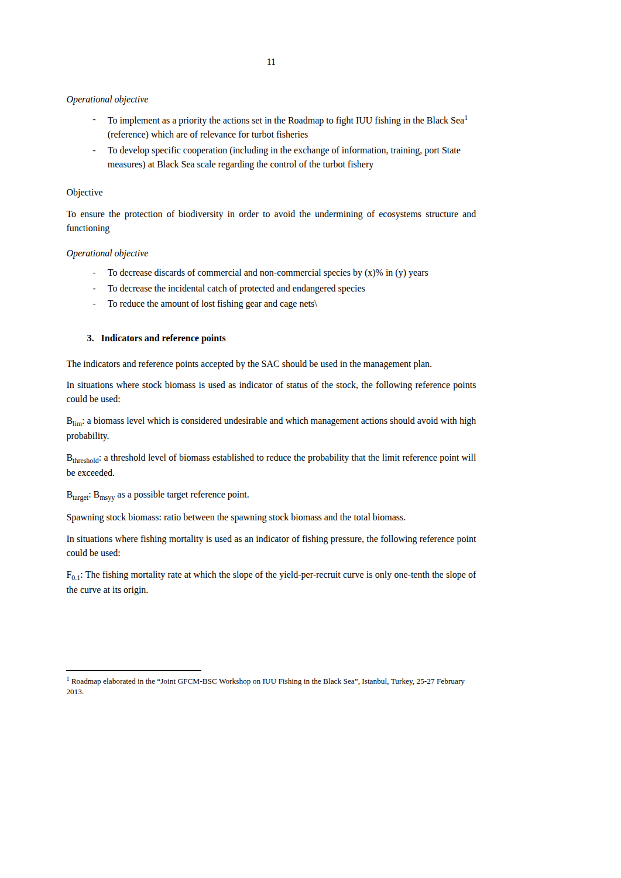11
Operational objective
To implement as a priority the actions set in the Roadmap to fight IUU fishing in the Black Sea1 (reference) which are of relevance for turbot fisheries
To develop specific cooperation (including in the exchange of information, training, port State measures) at Black Sea scale regarding the control of the turbot fishery
Objective
To ensure the protection of biodiversity in order to avoid the undermining of ecosystems structure and functioning
Operational objective
To decrease discards of commercial and non-commercial species by (x)% in (y) years
To decrease the incidental catch of protected and endangered species
To reduce the amount of lost fishing gear and cage nets\
3. Indicators and reference points
The indicators and reference points accepted by the SAC should be used in the management plan.
In situations where stock biomass is used as indicator of status of the stock, the following reference points could be used:
Blim: a biomass level which is considered undesirable and which management actions should avoid with high probability.
Bthreshold: a threshold level of biomass established to reduce the probability that the limit reference point will be exceeded.
Btarget: Bmsyy as a possible target reference point.
Spawning stock biomass: ratio between the spawning stock biomass and the total biomass.
In situations where fishing mortality is used as an indicator of fishing pressure, the following reference point could be used:
F0.1: The fishing mortality rate at which the slope of the yield-per-recruit curve is only one-tenth the slope of the curve at its origin.
1 Roadmap elaborated in the “Joint GFCM-BSC Workshop on IUU Fishing in the Black Sea”, Istanbul, Turkey, 25-27 February 2013.